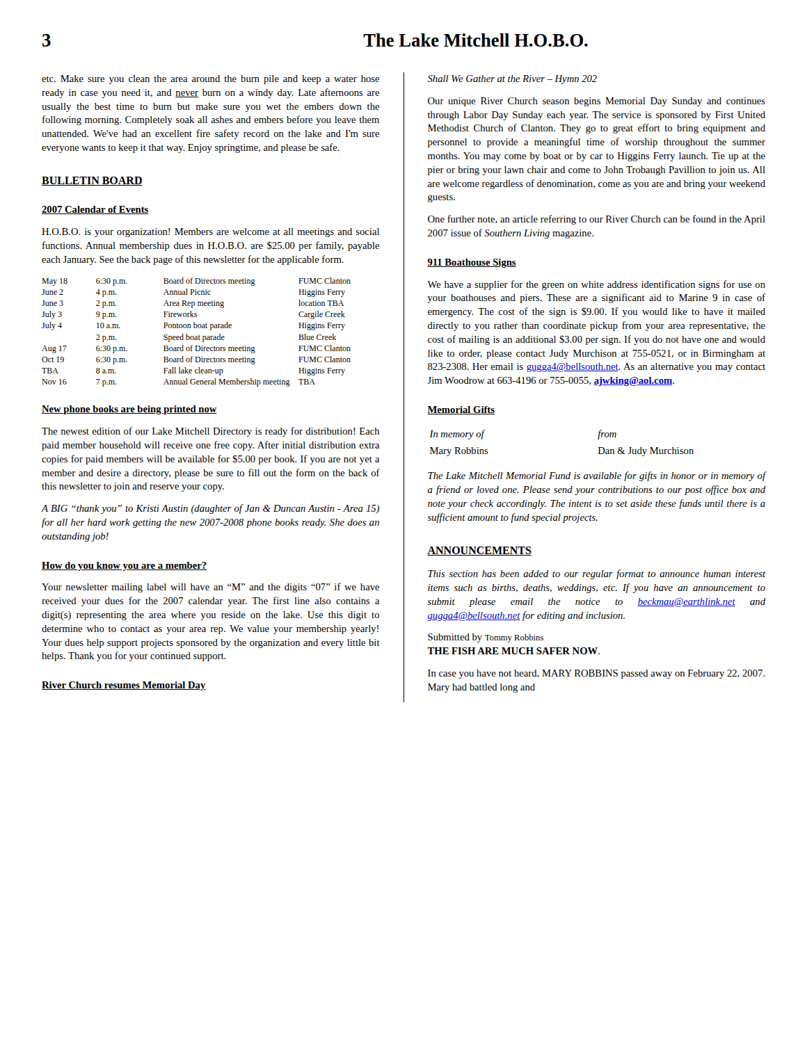3
The Lake Mitchell H.O.B.O.
etc. Make sure you clean the area around the burn pile and keep a water hose ready in case you need it, and never burn on a windy day. Late afternoons are usually the best time to burn but make sure you wet the embers down the following morning. Completely soak all ashes and embers before you leave them unattended. We've had an excellent fire safety record on the lake and I'm sure everyone wants to keep it that way. Enjoy springtime, and please be safe.
BULLETIN BOARD
2007 Calendar of Events
H.O.B.O. is your organization! Members are welcome at all meetings and social functions. Annual membership dues in H.O.B.O. are $25.00 per family, payable each January. See the back page of this newsletter for the applicable form.
| May 18 | 6:30 p.m. | Board of Directors meeting | FUMC Clanton |
| June 2 | 4 p.m. | Annual Picnic | Higgins Ferry |
| June 3 | 2 p.m. | Area Rep meeting | location TBA |
| July 3 | 9 p.m. | Fireworks | Cargile Creek |
| July 4 | 10 a.m. | Pontoon boat parade | Higgins Ferry |
| | 2 p.m. | Speed boat parade | Blue Creek |
| Aug 17 | 6:30 p.m. | Board of Directors meeting | FUMC Clanton |
| Oct 19 | 6:30 p.m. | Board of Directors meeting | FUMC Clanton |
| TBA | 8 a.m. | Fall lake clean-up | Higgins Ferry |
| Nov 16 | 7 p.m. | Annual General Membership meeting | TBA |
New phone books are being printed now
The newest edition of our Lake Mitchell Directory is ready for distribution! Each paid member household will receive one free copy. After initial distribution extra copies for paid members will be available for $5.00 per book. If you are not yet a member and desire a directory, please be sure to fill out the form on the back of this newsletter to join and reserve your copy.
A BIG “thank you” to Kristi Austin (daughter of Jan & Duncan Austin - Area 15) for all her hard work getting the new 2007-2008 phone books ready. She does an outstanding job!
How do you know you are a member?
Your newsletter mailing label will have an “M” and the digits “07” if we have received your dues for the 2007 calendar year. The first line also contains a digit(s) representing the area where you reside on the lake. Use this digit to determine who to contact as your area rep. We value your membership yearly! Your dues help support projects sponsored by the organization and every little bit helps. Thank you for your continued support.
River Church resumes Memorial Day
Shall We Gather at the River – Hymn 202
Our unique River Church season begins Memorial Day Sunday and continues through Labor Day Sunday each year. The service is sponsored by First United Methodist Church of Clanton. They go to great effort to bring equipment and personnel to provide a meaningful time of worship throughout the summer months. You may come by boat or by car to Higgins Ferry launch. Tie up at the pier or bring your lawn chair and come to John Trobaugh Pavillion to join us. All are welcome regardless of denomination, come as you are and bring your weekend guests.
One further note, an article referring to our River Church can be found in the April 2007 issue of Southern Living magazine.
911 Boathouse Signs
We have a supplier for the green on white address identification signs for use on your boathouses and piers. These are a significant aid to Marine 9 in case of emergency. The cost of the sign is $9.00. If you would like to have it mailed directly to you rather than coordinate pickup from your area representative, the cost of mailing is an additional $3.00 per sign. If you do not have one and would like to order, please contact Judy Murchison at 755-0521, or in Birmingham at 823-2308. Her email is gugga4@bellsouth.net. As an alternative you may contact Jim Woodrow at 663-4196 or 755-0055, ajwking@aol.com.
Memorial Gifts
| In memory of | from |
| Mary Robbins | Dan & Judy Murchison |
The Lake Mitchell Memorial Fund is available for gifts in honor or in memory of a friend or loved one. Please send your contributions to our post office box and note your check accordingly. The intent is to set aside these funds until there is a sufficient amount to fund special projects.
ANNOUNCEMENTS
This section has been added to our regular format to announce human interest items such as births, deaths, weddings, etc. If you have an announcement to submit please email the notice to beckmau@earthlink.net and gugga4@bellsouth.net for editing and inclusion.
Submitted by Tommy Robbins
THE FISH ARE MUCH SAFER NOW.
In case you have not heard, MARY ROBBINS passed away on February 22, 2007. Mary had battled long and